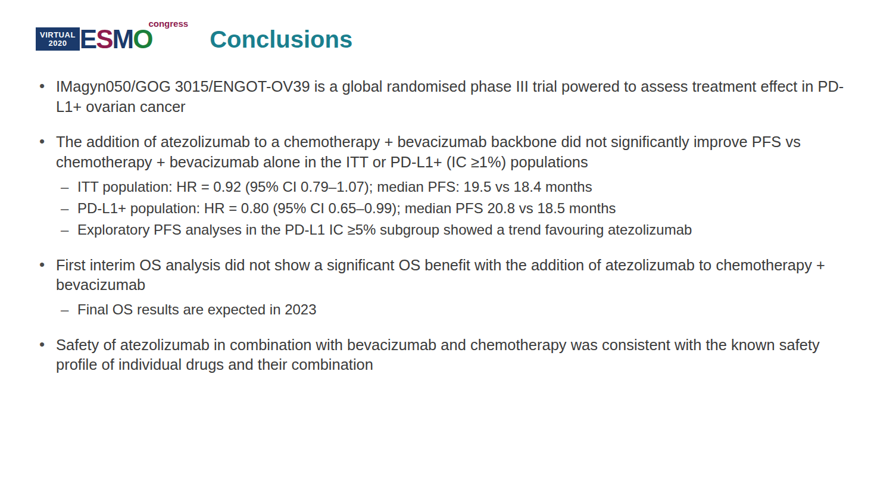VIRTUAL
2020
ESMO
congress
Conclusions
IMagyn050/GOG 3015/ENGOT-OV39 is a global randomised phase III trial powered to assess treatment effect in PD-L1+ ovarian cancer
The addition of atezolizumab to a chemotherapy + bevacizumab backbone did not significantly improve PFS vs chemotherapy + bevacizumab alone in the ITT or PD-L1+ (IC ≥1%) populations
ITT population: HR = 0.92 (95% CI 0.79–1.07); median PFS: 19.5 vs 18.4 months
PD-L1+ population: HR = 0.80 (95% CI 0.65–0.99); median PFS 20.8 vs 18.5 months
Exploratory PFS analyses in the PD-L1 IC ≥5% subgroup showed a trend favouring atezolizumab
First interim OS analysis did not show a significant OS benefit with the addition of atezolizumab to chemotherapy + bevacizumab
Final OS results are expected in 2023
Safety of atezolizumab in combination with bevacizumab and chemotherapy was consistent with the known safety profile of individual drugs and their combination